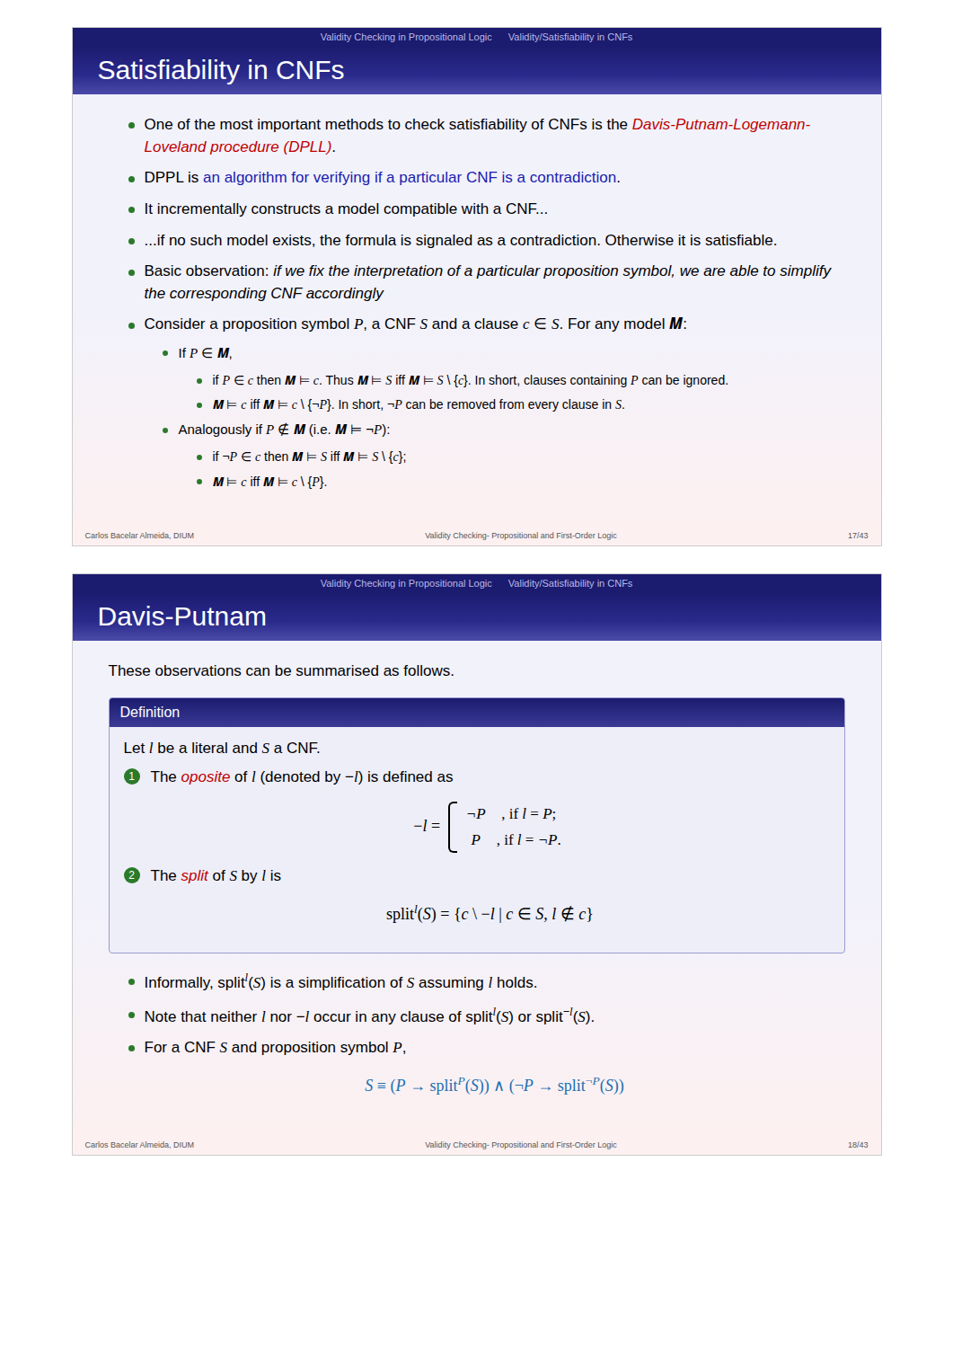Validity Checking in Propositional Logic Validity/Satisfiability in CNFs
Satisfiability in CNFs
One of the most important methods to check satisfiability of CNFs is the Davis-Putnam-Logemann-Loveland procedure (DPLL).
DPPL is an algorithm for verifying if a particular CNF is a contradiction.
It incrementally constructs a model compatible with a CNF...
...if no such model exists, the formula is signaled as a contradiction. Otherwise it is satisfiable.
Basic observation: if we fix the interpretation of a particular proposition symbol, we are able to simplify the corresponding CNF accordingly
Consider a proposition symbol P, a CNF S and a clause c ∈ S. For any model 𝑴:
If P ∈ 𝑴,
if P ∈ c then 𝑴 ⊨ c. Thus 𝑴 ⊨ S iff 𝑴 ⊨ S \ {c}. In short, clauses containing P can be ignored.
𝑴 ⊨ c iff 𝑴 ⊨ c \ {¬P}. In short, ¬P can be removed from every clause in S.
Analogously if P ∉ 𝑴 (i.e. 𝑴 ⊨ ¬P):
if ¬P ∈ c then 𝑴 ⊨ S iff 𝑴 ⊨ S \ {c};
𝑴 ⊨ c iff 𝑴 ⊨ c \ {P}.
Carlos Bacelar Almeida, DIUM Validity Checking- Propositional and First-Order Logic 17/43
Validity Checking in Propositional Logic Validity/Satisfiability in CNFs
Davis-Putnam
These observations can be summarised as follows.
Definition
Let l be a literal and S a CNF.
The oposite of l (denoted by −l) is defined as
−l =
| ¬P | , if l = P ; |
| P | , if l = ¬P . |
The split of S by l is
splitl(S) = {c \ −l | c ∈ S, l ∉ c}
Informally, splitl(S) is a simplification of S assuming l holds.
Note that neither l nor −l occur in any clause of splitl(S) or split−l(S).
For a CNF S and proposition symbol P,
S ≡ (P → splitP(S)) ∧ (¬P → split¬P(S))
Carlos Bacelar Almeida, DIUM Validity Checking- Propositional and First-Order Logic 18/43